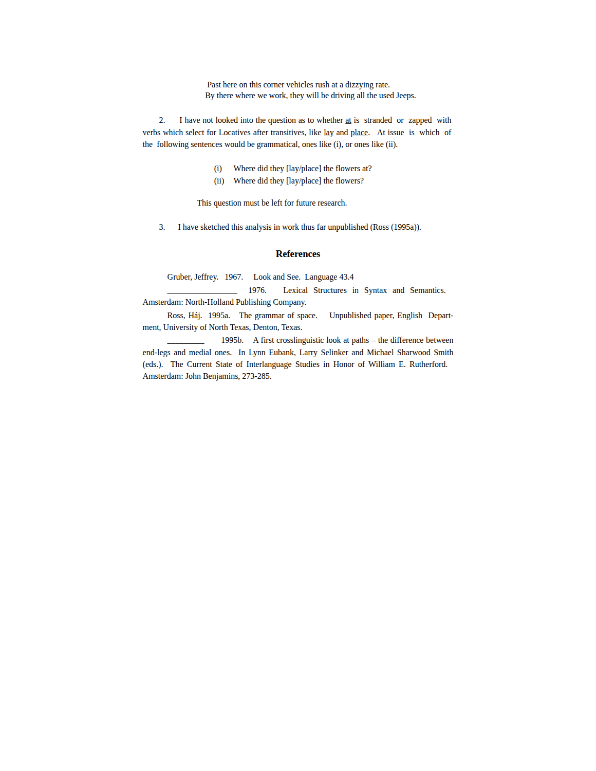Past here on this corner vehicles rush at a dizzying rate.
By there where we work, they will be driving all the used Jeeps.
2. I have not looked into the question as to whether at is stranded or zapped with verbs which select for Locatives after transitives, like lay and place. At issue is which of the following sentences would be grammatical, ones like (i), or ones like (ii).
(i) Where did they [lay/place] the flowers at?
(ii) Where did they [lay/place] the flowers?
This question must be left for future research.
3. I have sketched this analysis in work thus far unpublished (Ross (1995a)).
References
Gruber, Jeffrey. 1967. Look and See. Language 43.4
_________________ 1976. Lexical Structures in Syntax and Semantics. Amsterdam: North-Holland Publishing Company.
Ross, Háj. 1995a. The grammar of space. Unpublished paper, English Depart-ment, University of North Texas, Denton, Texas.
_________ 1995b. A first crosslinguistic look at paths – the difference between end-legs and medial ones. In Lynn Eubank, Larry Selinker and Michael Sharwood Smith (eds.). The Current State of Interlanguage Studies in Honor of William E. Rutherford. Amsterdam: John Benjamins, 273-285.